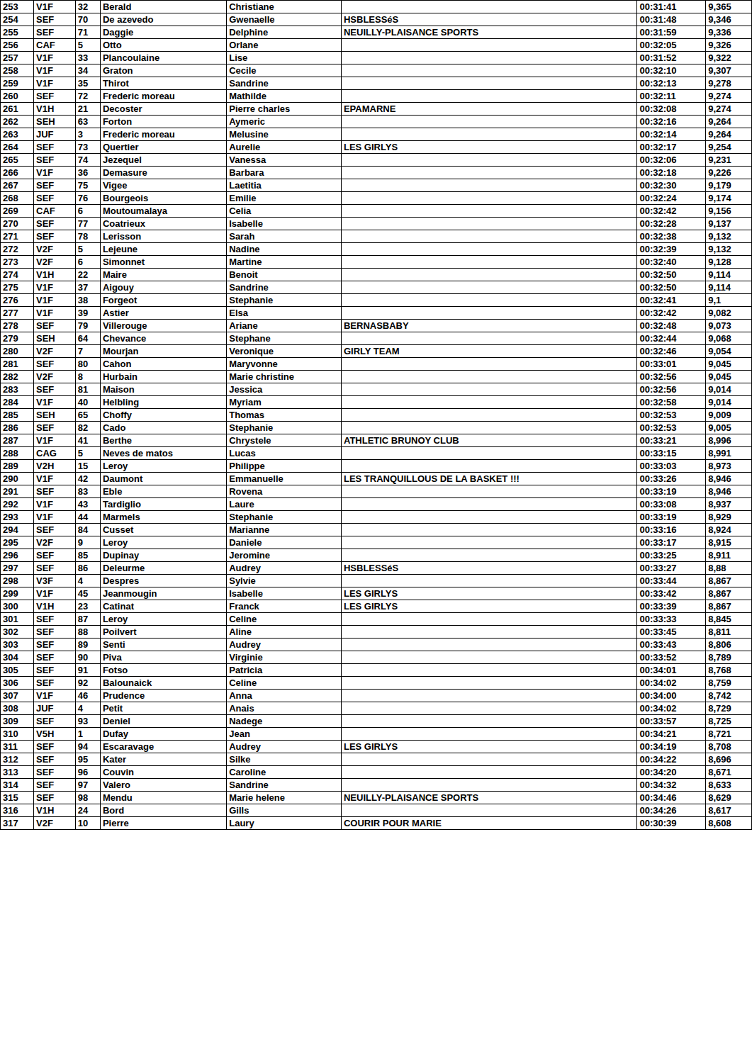| 253 | V1F | 32 | Berald | Christiane | | 00:31:41 | 9,365 |
| 254 | SEF | 70 | De azevedo | Gwenaelle | HSBLESSéS | 00:31:48 | 9,346 |
| 255 | SEF | 71 | Daggie | Delphine | NEUILLY-PLAISANCE SPORTS | 00:31:59 | 9,336 |
| 256 | CAF | 5 | Otto | Orlane | | 00:32:05 | 9,326 |
| 257 | V1F | 33 | Plancoulaine | Lise | | 00:31:52 | 9,322 |
| 258 | V1F | 34 | Graton | Cecile | | 00:32:10 | 9,307 |
| 259 | V1F | 35 | Thirot | Sandrine | | 00:32:13 | 9,278 |
| 260 | SEF | 72 | Frederic moreau | Mathilde | | 00:32:11 | 9,274 |
| 261 | V1H | 21 | Decoster | Pierre charles | EPAMARNE | 00:32:08 | 9,274 |
| 262 | SEH | 63 | Forton | Aymeric | | 00:32:16 | 9,264 |
| 263 | JUF | 3 | Frederic moreau | Melusine | | 00:32:14 | 9,264 |
| 264 | SEF | 73 | Quertier | Aurelie | LES GIRLYS | 00:32:17 | 9,254 |
| 265 | SEF | 74 | Jezequel | Vanessa | | 00:32:06 | 9,231 |
| 266 | V1F | 36 | Demasure | Barbara | | 00:32:18 | 9,226 |
| 267 | SEF | 75 | Vigee | Laetitia | | 00:32:30 | 9,179 |
| 268 | SEF | 76 | Bourgeois | Emilie | | 00:32:24 | 9,174 |
| 269 | CAF | 6 | Moutoumalaya | Celia | | 00:32:42 | 9,156 |
| 270 | SEF | 77 | Coatrieux | Isabelle | | 00:32:28 | 9,137 |
| 271 | SEF | 78 | Lerisson | Sarah | | 00:32:38 | 9,132 |
| 272 | V2F | 5 | Lejeune | Nadine | | 00:32:39 | 9,132 |
| 273 | V2F | 6 | Simonnet | Martine | | 00:32:40 | 9,128 |
| 274 | V1H | 22 | Maire | Benoit | | 00:32:50 | 9,114 |
| 275 | V1F | 37 | Aigouy | Sandrine | | 00:32:50 | 9,114 |
| 276 | V1F | 38 | Forgeot | Stephanie | | 00:32:41 | 9,1 |
| 277 | V1F | 39 | Astier | Elsa | | 00:32:42 | 9,082 |
| 278 | SEF | 79 | Villerouge | Ariane | BERNASBABY | 00:32:48 | 9,073 |
| 279 | SEH | 64 | Chevance | Stephane | | 00:32:44 | 9,068 |
| 280 | V2F | 7 | Mourjan | Veronique | GIRLY TEAM | 00:32:46 | 9,054 |
| 281 | SEF | 80 | Cahon | Maryvonne | | 00:33:01 | 9,045 |
| 282 | V2F | 8 | Hurbain | Marie christine | | 00:32:56 | 9,045 |
| 283 | SEF | 81 | Maison | Jessica | | 00:32:56 | 9,014 |
| 284 | V1F | 40 | Helbling | Myriam | | 00:32:58 | 9,014 |
| 285 | SEH | 65 | Choffy | Thomas | | 00:32:53 | 9,009 |
| 286 | SEF | 82 | Cado | Stephanie | | 00:32:53 | 9,005 |
| 287 | V1F | 41 | Berthe | Chrystele | ATHLETIC BRUNOY CLUB | 00:33:21 | 8,996 |
| 288 | CAG | 5 | Neves de matos | Lucas | | 00:33:15 | 8,991 |
| 289 | V2H | 15 | Leroy | Philippe | | 00:33:03 | 8,973 |
| 290 | V1F | 42 | Daumont | Emmanuelle | LES TRANQUILLOUS DE LA BASKET !!! | 00:33:26 | 8,946 |
| 291 | SEF | 83 | Eble | Rovena | | 00:33:19 | 8,946 |
| 292 | V1F | 43 | Tardiglio | Laure | | 00:33:08 | 8,937 |
| 293 | V1F | 44 | Marmels | Stephanie | | 00:33:19 | 8,929 |
| 294 | SEF | 84 | Cusset | Marianne | | 00:33:16 | 8,924 |
| 295 | V2F | 9 | Leroy | Daniele | | 00:33:17 | 8,915 |
| 296 | SEF | 85 | Dupinay | Jeromine | | 00:33:25 | 8,911 |
| 297 | SEF | 86 | Deleurme | Audrey | HSBLESSéS | 00:33:27 | 8,88 |
| 298 | V3F | 4 | Despres | Sylvie | | 00:33:44 | 8,867 |
| 299 | V1F | 45 | Jeanmougin | Isabelle | LES GIRLYS | 00:33:42 | 8,867 |
| 300 | V1H | 23 | Catinat | Franck | LES GIRLYS | 00:33:39 | 8,867 |
| 301 | SEF | 87 | Leroy | Celine | | 00:33:33 | 8,845 |
| 302 | SEF | 88 | Poilvert | Aline | | 00:33:45 | 8,811 |
| 303 | SEF | 89 | Senti | Audrey | | 00:33:43 | 8,806 |
| 304 | SEF | 90 | Piva | Virginie | | 00:33:52 | 8,789 |
| 305 | SEF | 91 | Fotso | Patricia | | 00:34:01 | 8,768 |
| 306 | SEF | 92 | Balounaick | Celine | | 00:34:02 | 8,759 |
| 307 | V1F | 46 | Prudence | Anna | | 00:34:00 | 8,742 |
| 308 | JUF | 4 | Petit | Anais | | 00:34:02 | 8,729 |
| 309 | SEF | 93 | Deniel | Nadege | | 00:33:57 | 8,725 |
| 310 | V5H | 1 | Dufay | Jean | | 00:34:21 | 8,721 |
| 311 | SEF | 94 | Escaravage | Audrey | LES GIRLYS | 00:34:19 | 8,708 |
| 312 | SEF | 95 | Kater | Silke | | 00:34:22 | 8,696 |
| 313 | SEF | 96 | Couvin | Caroline | | 00:34:20 | 8,671 |
| 314 | SEF | 97 | Valero | Sandrine | | 00:34:32 | 8,633 |
| 315 | SEF | 98 | Mendu | Marie helene | NEUILLY-PLAISANCE SPORTS | 00:34:46 | 8,629 |
| 316 | V1H | 24 | Bord | Gills | | 00:34:26 | 8,617 |
| 317 | V2F | 10 | Pierre | Laury | COURIR POUR MARIE | 00:30:39 | 8,608 |